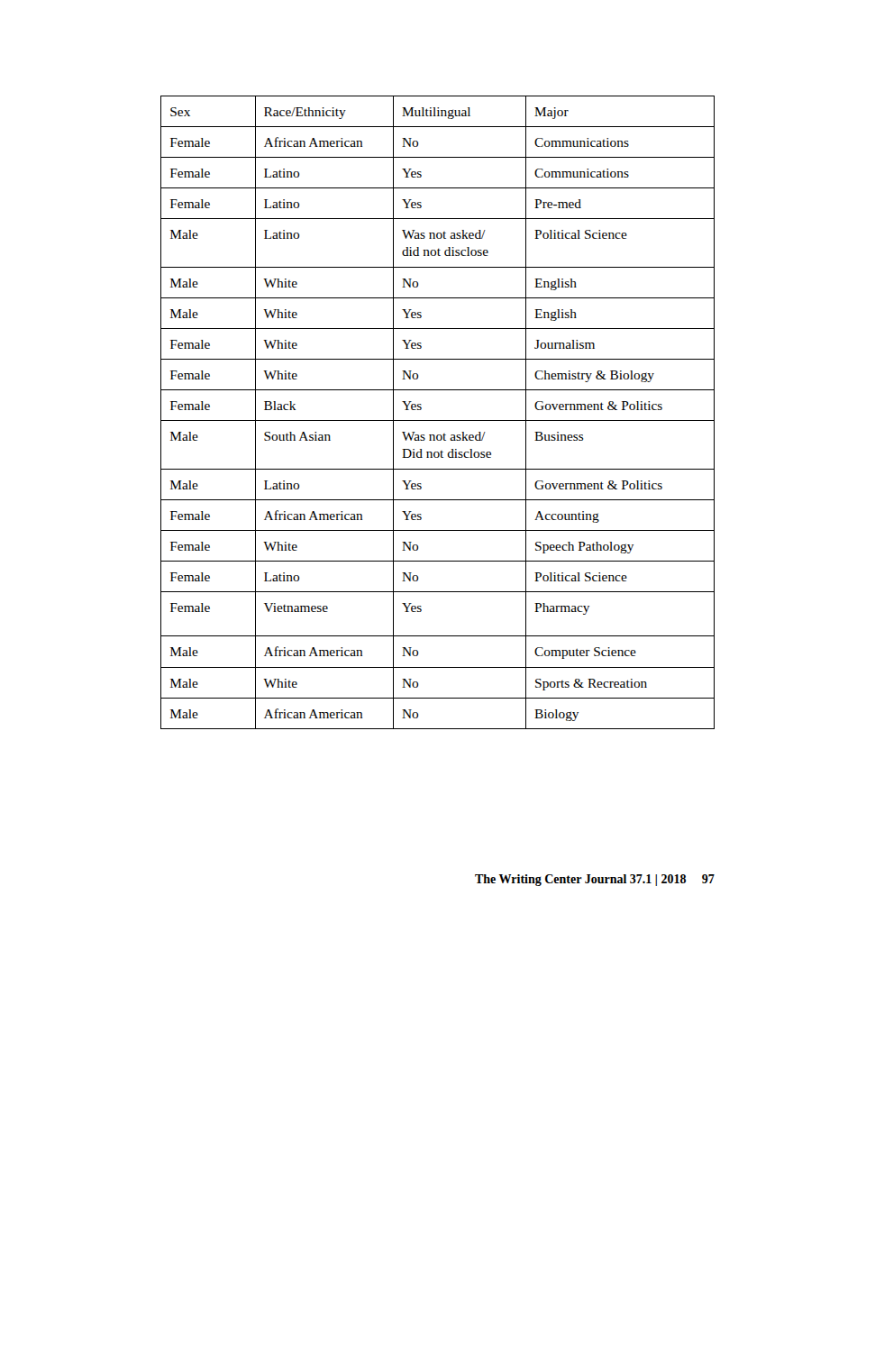| Sex | Race/Ethnicity | Multilingual | Major |
| Female | African American | No | Communications |
| Female | Latino | Yes | Communications |
| Female | Latino | Yes | Pre-med |
| Male | Latino | Was not asked/ did not disclose | Political Science |
| Male | White | No | English |
| Male | White | Yes | English |
| Female | White | Yes | Journalism |
| Female | White | No | Chemistry & Biology |
| Female | Black | Yes | Government & Politics |
| Male | South Asian | Was not asked/ Did not disclose | Business |
| Male | Latino | Yes | Government & Politics |
| Female | African American | Yes | Accounting |
| Female | White | No | Speech Pathology |
| Female | Latino | No | Political Science |
| Female | Vietnamese | Yes | Pharmacy |
| Male | African American | No | Computer Science |
| Male | White | No | Sports & Recreation |
| Male | African American | No | Biology |
The Writing Center Journal 37.1 | 201897